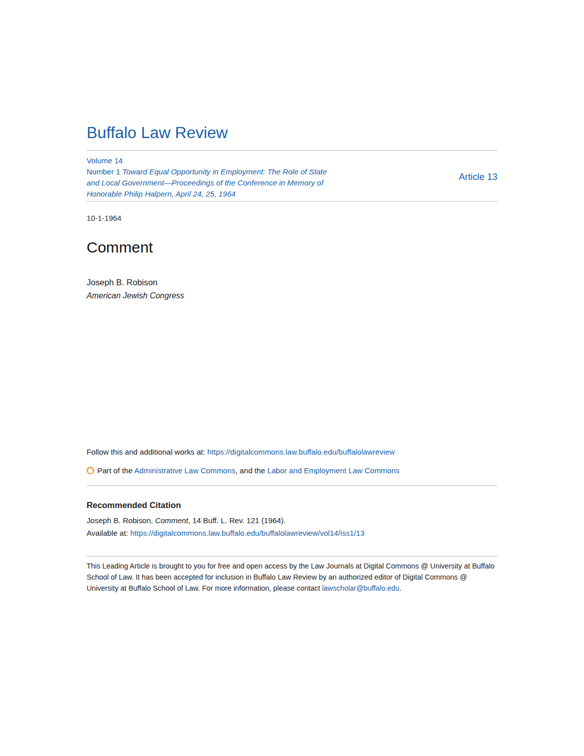Buffalo Law Review
Volume 14 Number 1 Toward Equal Opportunity in Employment: The Role of State and Local Government—Proceedings of the Conference in Memory of Honorable Philip Halpern, April 24, 25, 1964
Article 13
10-1-1964
Comment
Joseph B. Robison
American Jewish Congress
Follow this and additional works at: https://digitalcommons.law.buffalo.edu/buffalolawreview
Part of the Administrative Law Commons, and the Labor and Employment Law Commons
Recommended Citation
Joseph B. Robison, Comment, 14 Buff. L. Rev. 121 (1964).
Available at: https://digitalcommons.law.buffalo.edu/buffalolawreview/vol14/iss1/13
This Leading Article is brought to you for free and open access by the Law Journals at Digital Commons @ University at Buffalo School of Law. It has been accepted for inclusion in Buffalo Law Review by an authorized editor of Digital Commons @ University at Buffalo School of Law. For more information, please contact lawscholar@buffalo.edu.